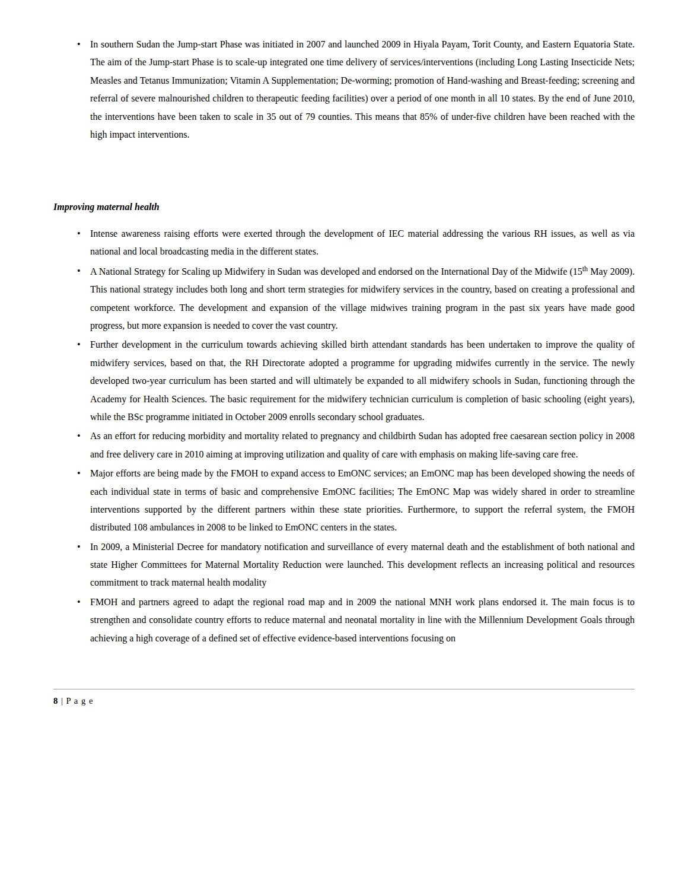In southern Sudan the Jump-start Phase was initiated in 2007 and launched 2009 in Hiyala Payam, Torit County, and Eastern Equatoria State. The aim of the Jump-start Phase is to scale-up integrated one time delivery of services/interventions (including Long Lasting Insecticide Nets; Measles and Tetanus Immunization; Vitamin A Supplementation; De-worming; promotion of Hand-washing and Breast-feeding; screening and referral of severe malnourished children to therapeutic feeding facilities) over a period of one month in all 10 states. By the end of June 2010, the interventions have been taken to scale in 35 out of 79 counties. This means that 85% of under-five children have been reached with the high impact interventions.
Improving maternal health
Intense awareness raising efforts were exerted through the development of IEC material addressing the various RH issues, as well as via national and local broadcasting media in the different states.
A National Strategy for Scaling up Midwifery in Sudan was developed and endorsed on the International Day of the Midwife (15th May 2009). This national strategy includes both long and short term strategies for midwifery services in the country, based on creating a professional and competent workforce. The development and expansion of the village midwives training program in the past six years have made good progress, but more expansion is needed to cover the vast country.
Further development in the curriculum towards achieving skilled birth attendant standards has been undertaken to improve the quality of midwifery services, based on that, the RH Directorate adopted a programme for upgrading midwifes currently in the service. The newly developed two-year curriculum has been started and will ultimately be expanded to all midwifery schools in Sudan, functioning through the Academy for Health Sciences. The basic requirement for the midwifery technician curriculum is completion of basic schooling (eight years), while the BSc programme initiated in October 2009 enrolls secondary school graduates.
As an effort for reducing morbidity and mortality related to pregnancy and childbirth Sudan has adopted free caesarean section policy in 2008 and free delivery care in 2010 aiming at improving utilization and quality of care with emphasis on making life-saving care free.
Major efforts are being made by the FMOH to expand access to EmONC services; an EmONC map has been developed showing the needs of each individual state in terms of basic and comprehensive EmONC facilities; The EmONC Map was widely shared in order to streamline interventions supported by the different partners within these state priorities. Furthermore, to support the referral system, the FMOH distributed 108 ambulances in 2008 to be linked to EmONC centers in the states.
In 2009, a Ministerial Decree for mandatory notification and surveillance of every maternal death and the establishment of both national and state Higher Committees for Maternal Mortality Reduction were launched. This development reflects an increasing political and resources commitment to track maternal health modality
FMOH and partners agreed to adapt the regional road map and in 2009 the national MNH work plans endorsed it. The main focus is to strengthen and consolidate country efforts to reduce maternal and neonatal mortality in line with the Millennium Development Goals through achieving a high coverage of a defined set of effective evidence-based interventions focusing on
8 | P a g e